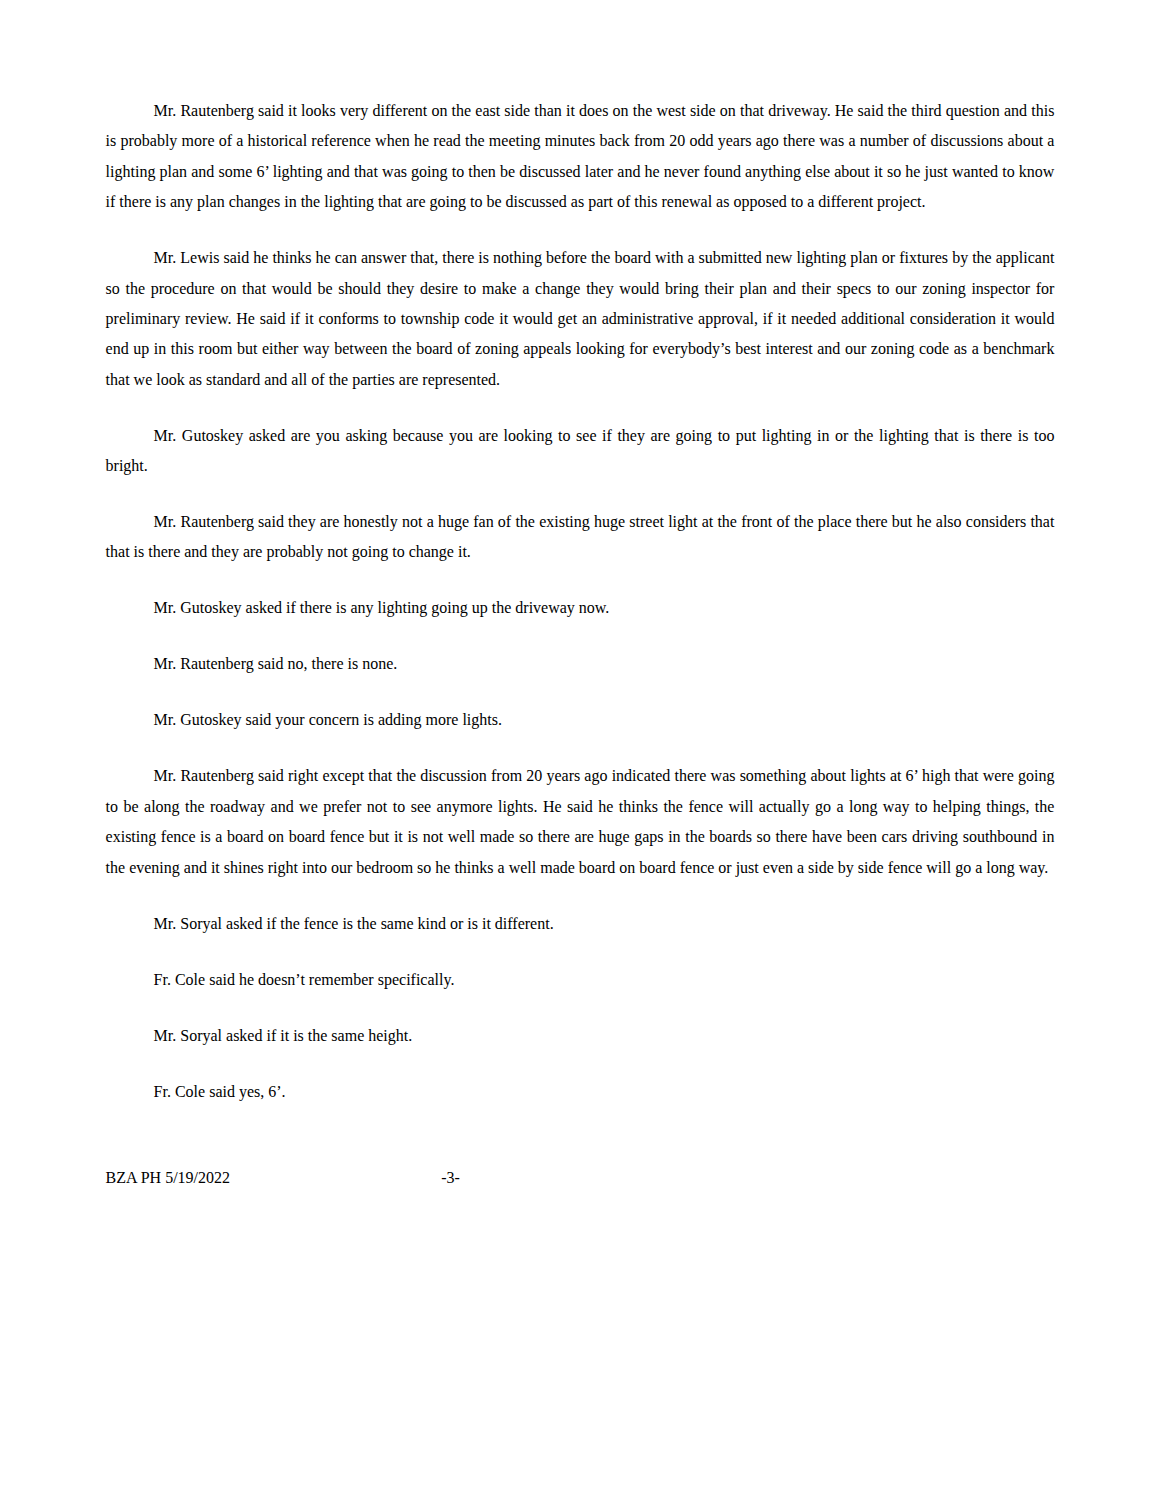Mr. Rautenberg said it looks very different on the east side than it does on the west side on that driveway. He said the third question and this is probably more of a historical reference when he read the meeting minutes back from 20 odd years ago there was a number of discussions about a lighting plan and some 6’ lighting and that was going to then be discussed later and he never found anything else about it so he just wanted to know if there is any plan changes in the lighting that are going to be discussed as part of this renewal as opposed to a different project.
Mr. Lewis said he thinks he can answer that, there is nothing before the board with a submitted new lighting plan or fixtures by the applicant so the procedure on that would be should they desire to make a change they would bring their plan and their specs to our zoning inspector for preliminary review. He said if it conforms to township code it would get an administrative approval, if it needed additional consideration it would end up in this room but either way between the board of zoning appeals looking for everybody’s best interest and our zoning code as a benchmark that we look as standard and all of the parties are represented.
Mr. Gutoskey asked are you asking because you are looking to see if they are going to put lighting in or the lighting that is there is too bright.
Mr. Rautenberg said they are honestly not a huge fan of the existing huge street light at the front of the place there but he also considers that that is there and they are probably not going to change it.
Mr. Gutoskey asked if there is any lighting going up the driveway now.
Mr. Rautenberg said no, there is none.
Mr. Gutoskey said your concern is adding more lights.
Mr. Rautenberg said right except that the discussion from 20 years ago indicated there was something about lights at 6’ high that were going to be along the roadway and we prefer not to see anymore lights. He said he thinks the fence will actually go a long way to helping things, the existing fence is a board on board fence but it is not well made so there are huge gaps in the boards so there have been cars driving southbound in the evening and it shines right into our bedroom so he thinks a well made board on board fence or just even a side by side fence will go a long way.
Mr. Soryal asked if the fence is the same kind or is it different.
Fr. Cole said he doesn’t remember specifically.
Mr. Soryal asked if it is the same height.
Fr. Cole said yes, 6’.
BZA PH 5/19/2022 -3-